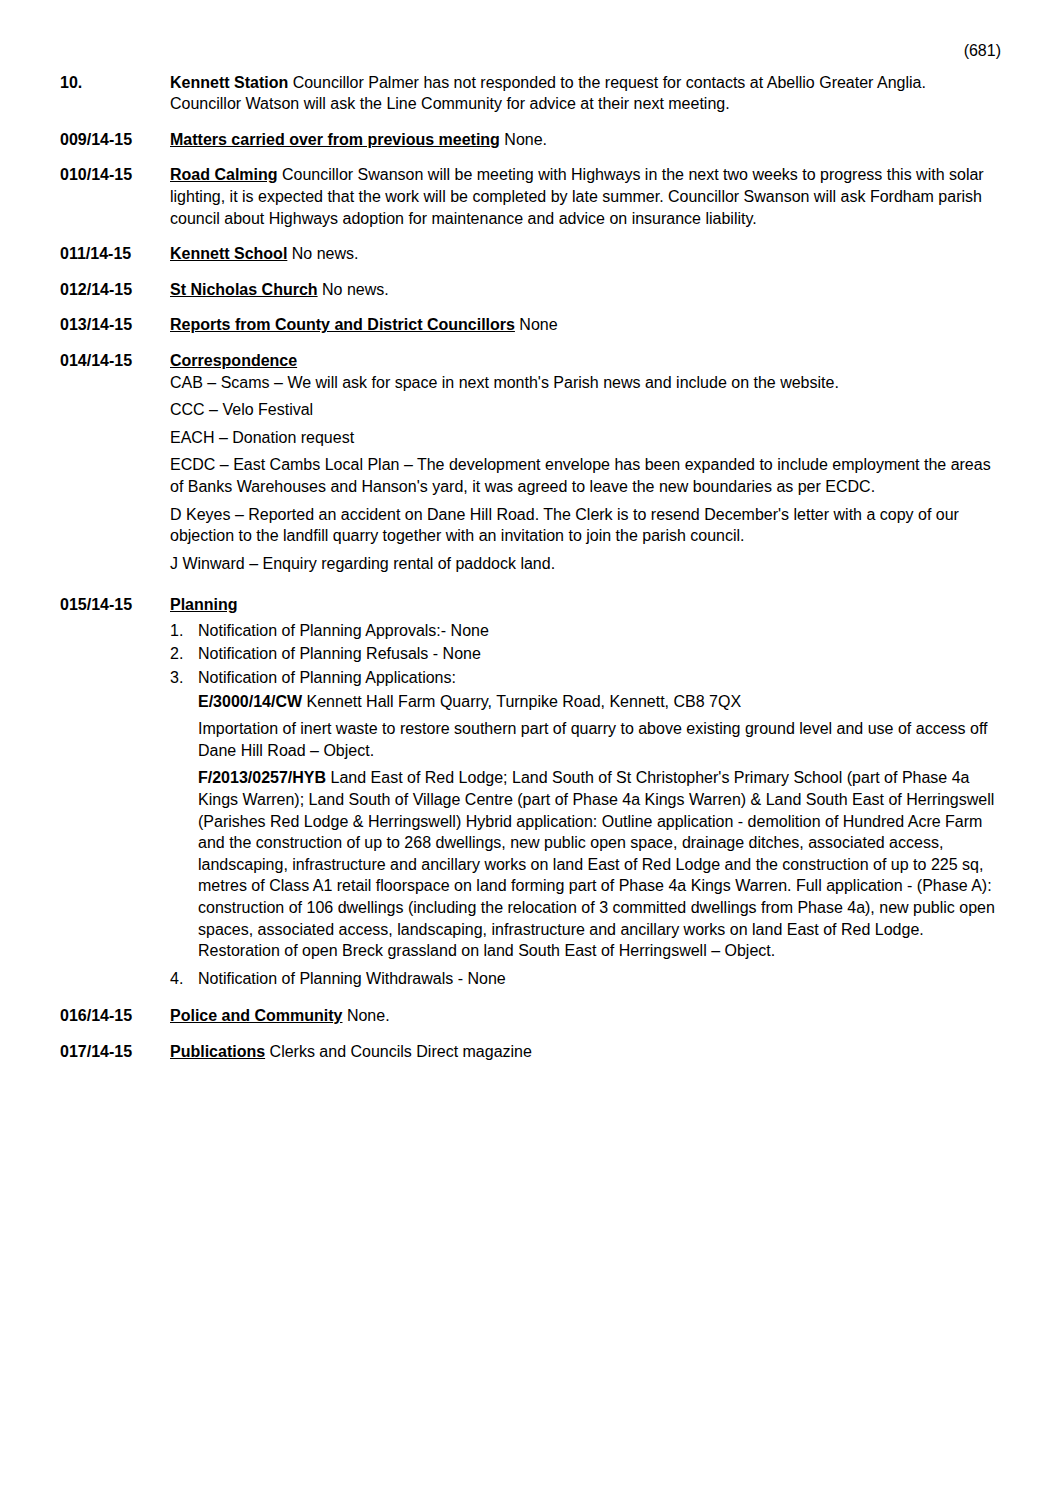(681)
10.
Kennett Station Councillor Palmer has not responded to the request for contacts at Abellio Greater Anglia. Councillor Watson will ask the Line Community for advice at their next meeting.
009/14-15
Matters carried over from previous meeting None.
010/14-15
Road Calming Councillor Swanson will be meeting with Highways in the next two weeks to progress this with solar lighting, it is expected that the work will be completed by late summer. Councillor Swanson will ask Fordham parish council about Highways adoption for maintenance and advice on insurance liability.
011/14-15
Kennett School No news.
012/14-15
St Nicholas Church No news.
013/14-15
Reports from County and District Councillors None
014/14-15
Correspondence
CAB – Scams – We will ask for space in next month's Parish news and include on the website.
CCC – Velo Festival
EACH – Donation request
ECDC – East Cambs Local Plan – The development envelope has been expanded to include employment the areas of Banks Warehouses and Hanson's yard, it was agreed to leave the new boundaries as per ECDC.
D Keyes – Reported an accident on Dane Hill Road. The Clerk is to resend December's letter with a copy of our objection to the landfill quarry together with an invitation to join the parish council.
J Winward – Enquiry regarding rental of paddock land.
015/14-15
Planning
1. Notification of Planning Approvals:- None
2. Notification of Planning Refusals - None
3. Notification of Planning Applications:
E/3000/14/CW Kennett Hall Farm Quarry, Turnpike Road, Kennett, CB8 7QX
Importation of inert waste to restore southern part of quarry to above existing ground level and use of access off Dane Hill Road – Object.
F/2013/0257/HYB Land East of Red Lodge; Land South of St Christopher's Primary School (part of Phase 4a Kings Warren); Land South of Village Centre (part of Phase 4a Kings Warren) & Land South East of Herringswell (Parishes Red Lodge & Herringswell) Hybrid application: Outline application - demolition of Hundred Acre Farm and the construction of up to 268 dwellings, new public open space, drainage ditches, associated access, landscaping, infrastructure and ancillary works on land East of Red Lodge and the construction of up to 225 sq, metres of Class A1 retail floorspace on land forming part of Phase 4a Kings Warren. Full application - (Phase A): construction of 106 dwellings (including the relocation of 3 committed dwellings from Phase 4a), new public open spaces, associated access, landscaping, infrastructure and ancillary works on land East of Red Lodge. Restoration of open Breck grassland on land South East of Herringswell – Object.
4. Notification of Planning Withdrawals - None
016/14-15
Police and Community None.
017/14-15
Publications Clerks and Councils Direct magazine